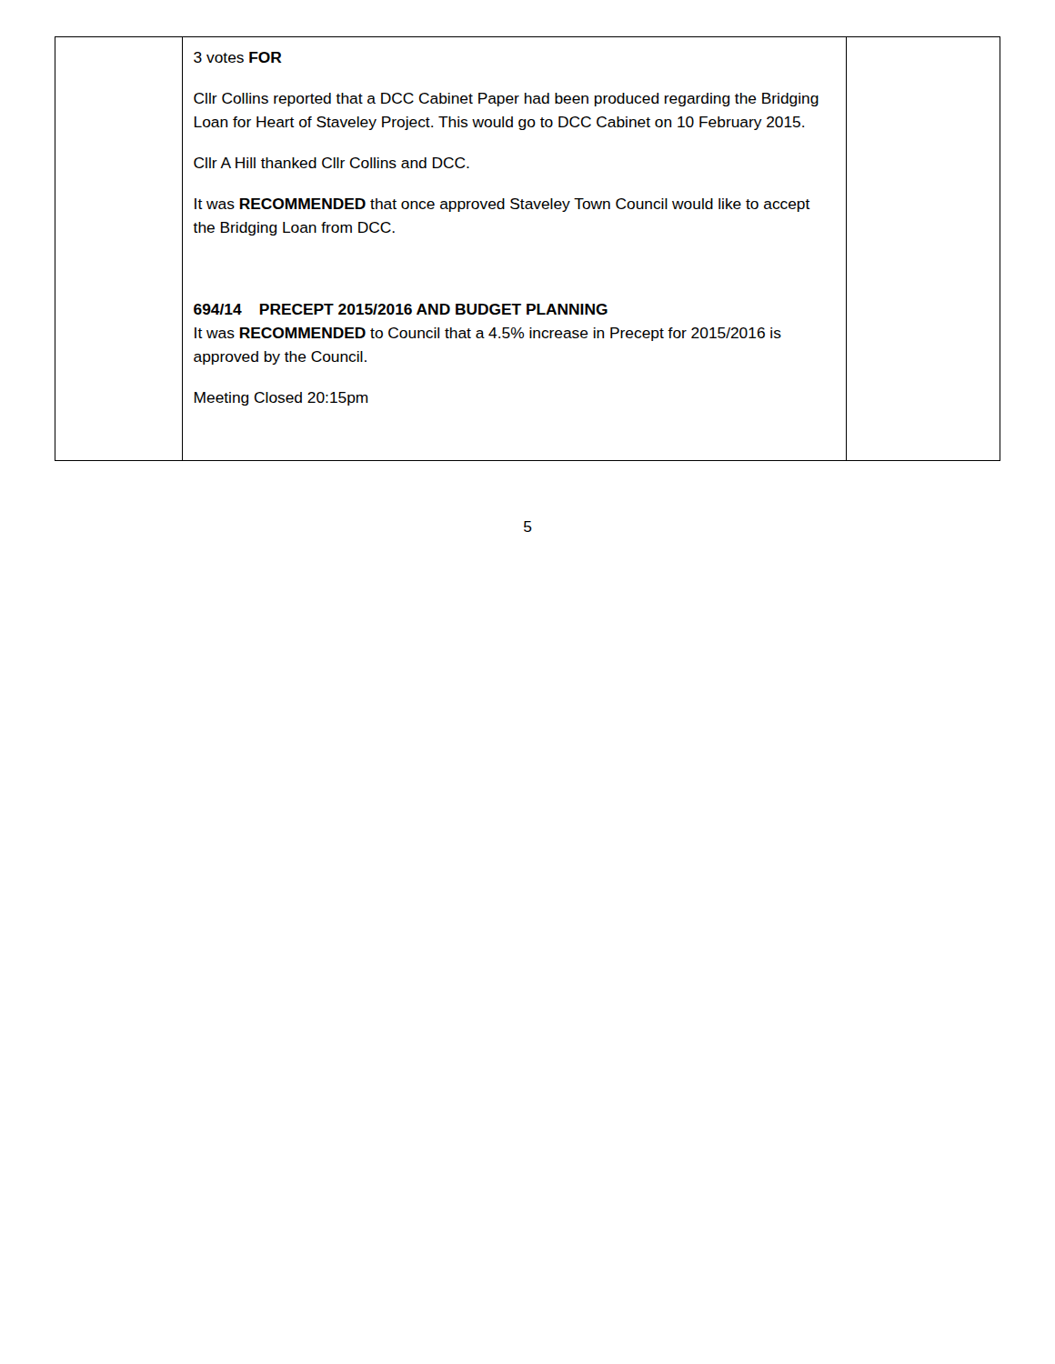| | 3 votes FOR Cllr Collins reported that a DCC Cabinet Paper had been produced regarding the Bridging Loan for Heart of Staveley Project. This would go to DCC Cabinet on 10 February 2015. Cllr A Hill thanked Cllr Collins and DCC. It was RECOMMENDED that once approved Staveley Town Council would like to accept the Bridging Loan from DCC. 694/14 PRECEPT 2015/2016 AND BUDGET PLANNING It was RECOMMENDED to Council that a 4.5% increase in Precept for 2015/2016 is approved by the Council. Meeting Closed 20:15pm | |
5